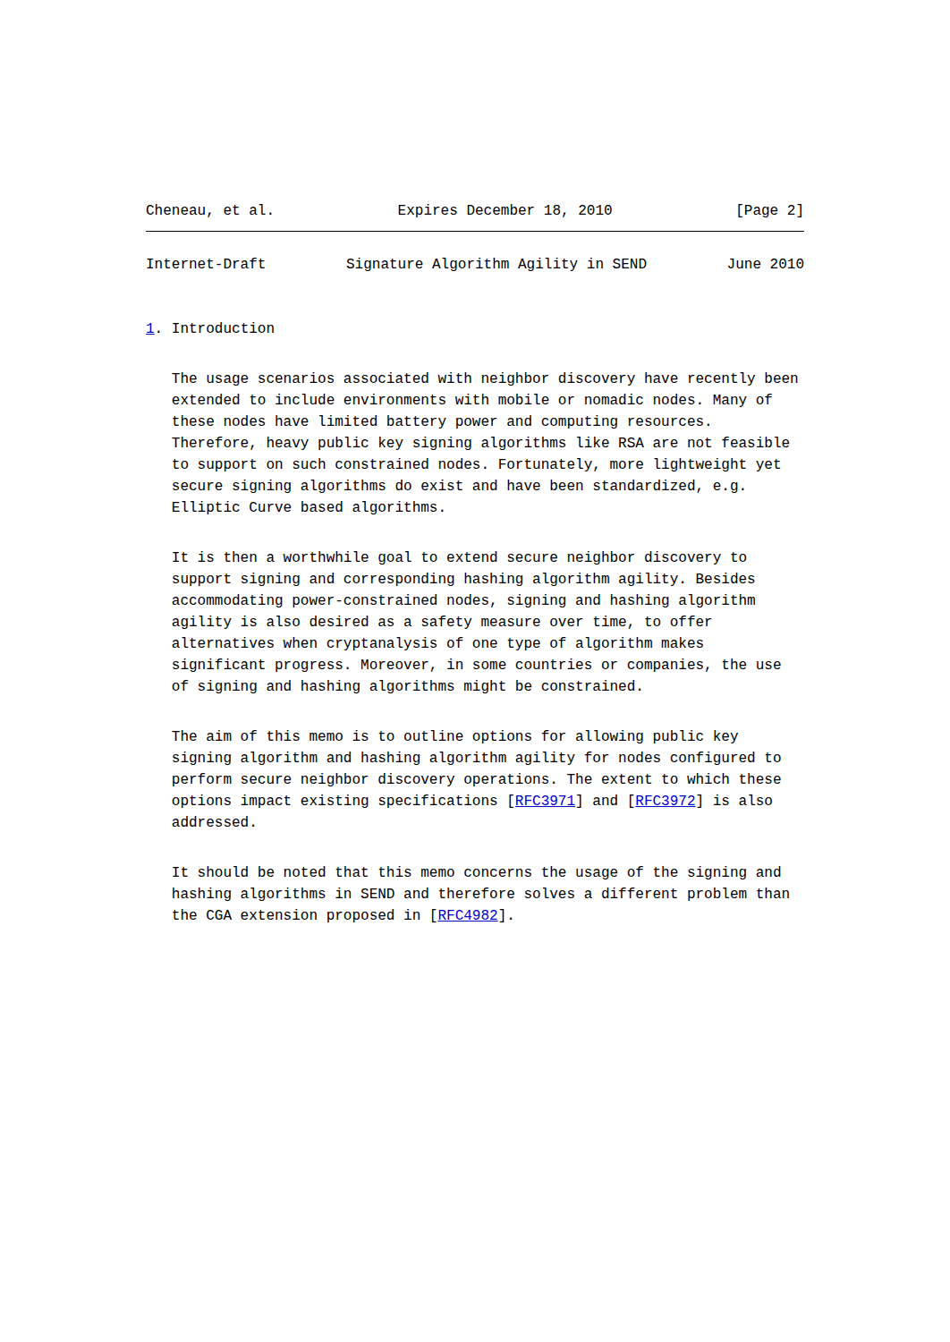Cheneau, et al. Expires December 18, 2010 [Page 2]
Internet-Draft Signature Algorithm Agility in SEND June 2010
1. Introduction
The usage scenarios associated with neighbor discovery have recently been extended to include environments with mobile or nomadic nodes. Many of these nodes have limited battery power and computing resources. Therefore, heavy public key signing algorithms like RSA are not feasible to support on such constrained nodes. Fortunately, more lightweight yet secure signing algorithms do exist and have been standardized, e.g. Elliptic Curve based algorithms.
It is then a worthwhile goal to extend secure neighbor discovery to support signing and corresponding hashing algorithm agility. Besides accommodating power-constrained nodes, signing and hashing algorithm agility is also desired as a safety measure over time, to offer alternatives when cryptanalysis of one type of algorithm makes significant progress. Moreover, in some countries or companies, the use of signing and hashing algorithms might be constrained.
The aim of this memo is to outline options for allowing public key signing algorithm and hashing algorithm agility for nodes configured to perform secure neighbor discovery operations. The extent to which these options impact existing specifications [RFC3971] and [RFC3972] is also addressed.
It should be noted that this memo concerns the usage of the signing and hashing algorithms in SEND and therefore solves a different problem than the CGA extension proposed in [RFC4982].